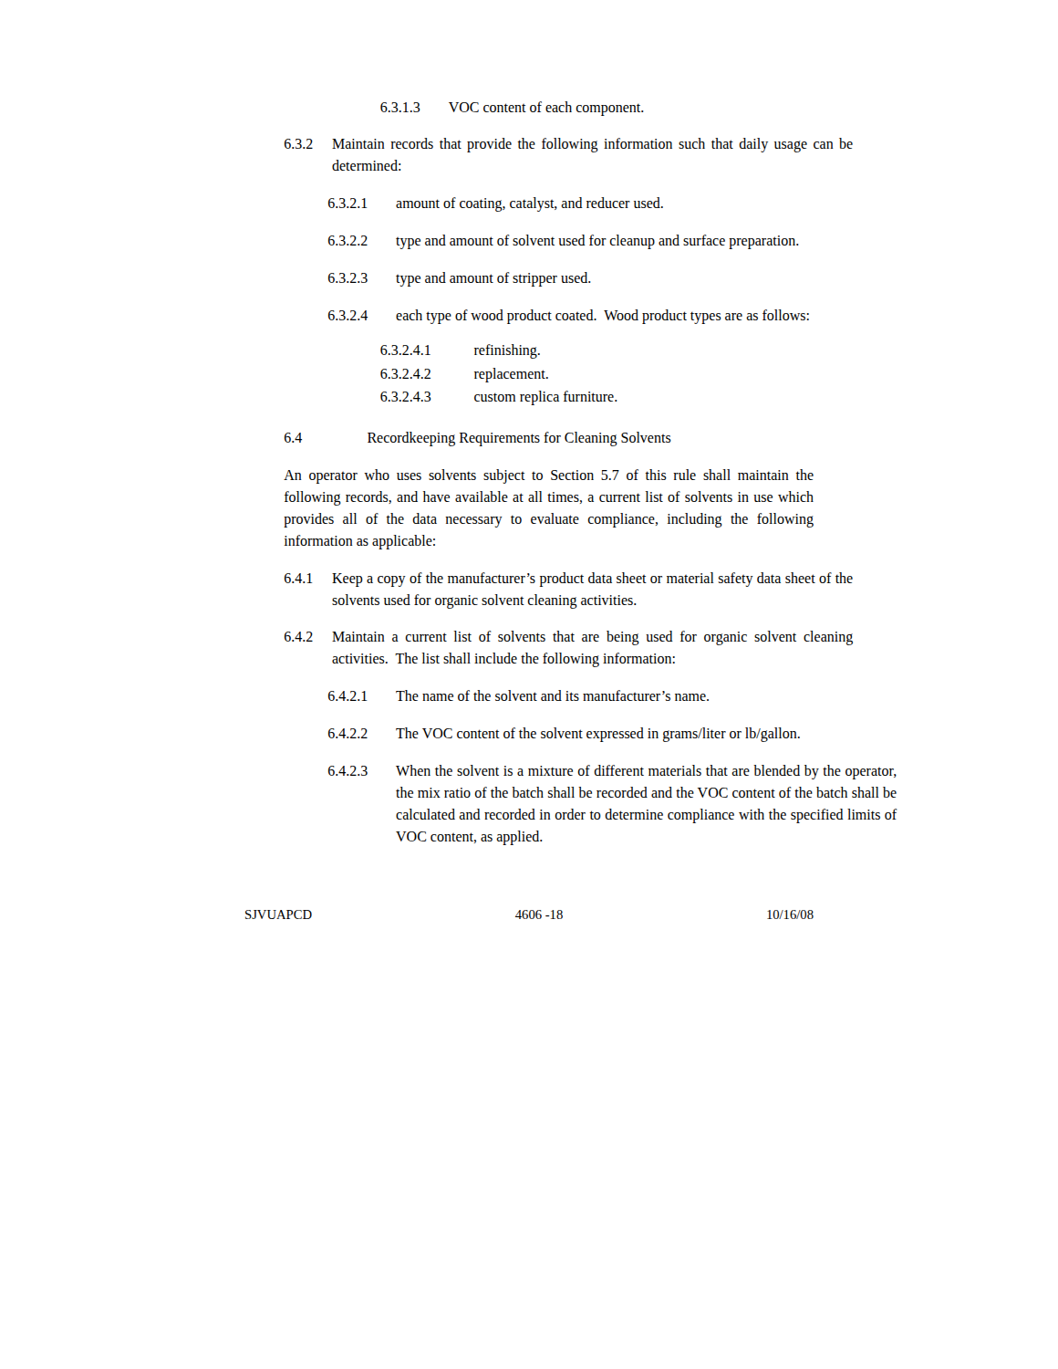| 6.3.1.3 | VOC content of each component. |
| 6.3.2 | Maintain records that provide the following information such that daily usage can be determined: |
| 6.3.2.1 | amount of coating, catalyst, and reducer used. |
| 6.3.2.2 | type and amount of solvent used for cleanup and surface preparation. |
| 6.3.2.3 | type and amount of stripper used. |
| 6.3.2.4 | each type of wood product coated. Wood product types are as follows: |
| 6.3.2.4.1 | refinishing. |
| 6.3.2.4.2 | replacement. |
| 6.3.2.4.3 | custom replica furniture. |
| 6.4 | Recordkeeping Requirements for Cleaning Solvents |
An operator who uses solvents subject to Section 5.7 of this rule shall maintain the following records, and have available at all times, a current list of solvents in use which provides all of the data necessary to evaluate compliance, including the following information as applicable:
| 6.4.1 | Keep a copy of the manufacturer’s product data sheet or material safety data sheet of the solvents used for organic solvent cleaning activities. |
| 6.4.2 | Maintain a current list of solvents that are being used for organic solvent cleaning activities. The list shall include the following information: |
| 6.4.2.1 | The name of the solvent and its manufacturer’s name. |
| 6.4.2.2 | The VOC content of the solvent expressed in grams/liter or lb/gallon. |
| 6.4.2.3 | When the solvent is a mixture of different materials that are blended by the operator, the mix ratio of the batch shall be recorded and the VOC content of the batch shall be calculated and recorded in order to determine compliance with the specified limits of VOC content, as applied. |
SJVUAPCD 4606 -18 10/16/08